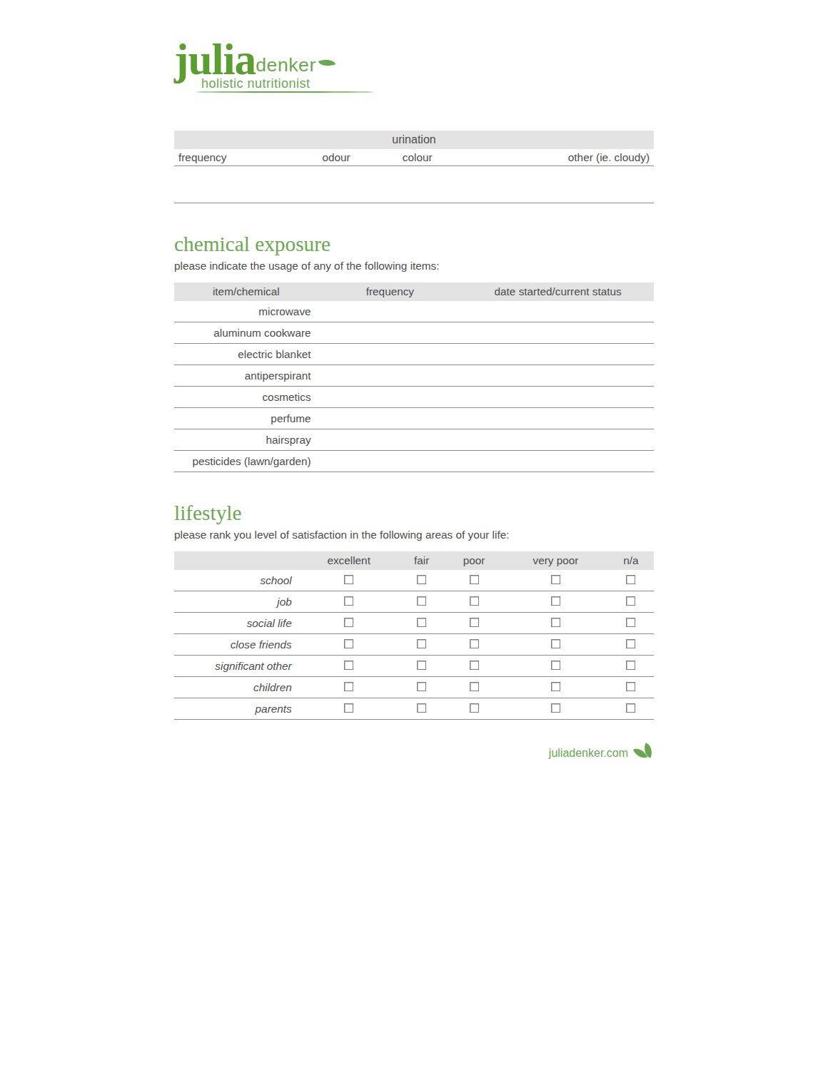julia denker
holistic nutritionist
| urination |
| --- |
| frequency | odour | colour | other (ie. cloudy) |
chemical exposure
please indicate the usage of any of the following items:
| item/chemical | frequency | date started/current status |
| --- | --- | --- |
| microwave | | |
| aluminum cookware | | |
| electric blanket | | |
| antiperspirant | | |
| cosmetics | | |
| perfume | | |
| hairspray | | |
| pesticides (lawn/garden) | | |
lifestyle
please rank you level of satisfaction in the following areas of your life:
| | excellent | fair | poor | very poor | n/a |
| --- | --- | --- | --- | --- | --- |
| school | | | | | |
| job | | | | | |
| social life | | | | | |
| close friends | | | | | |
| significant other | | | | | |
| children | | | | | |
| parents | | | | | |
juliadenker.com